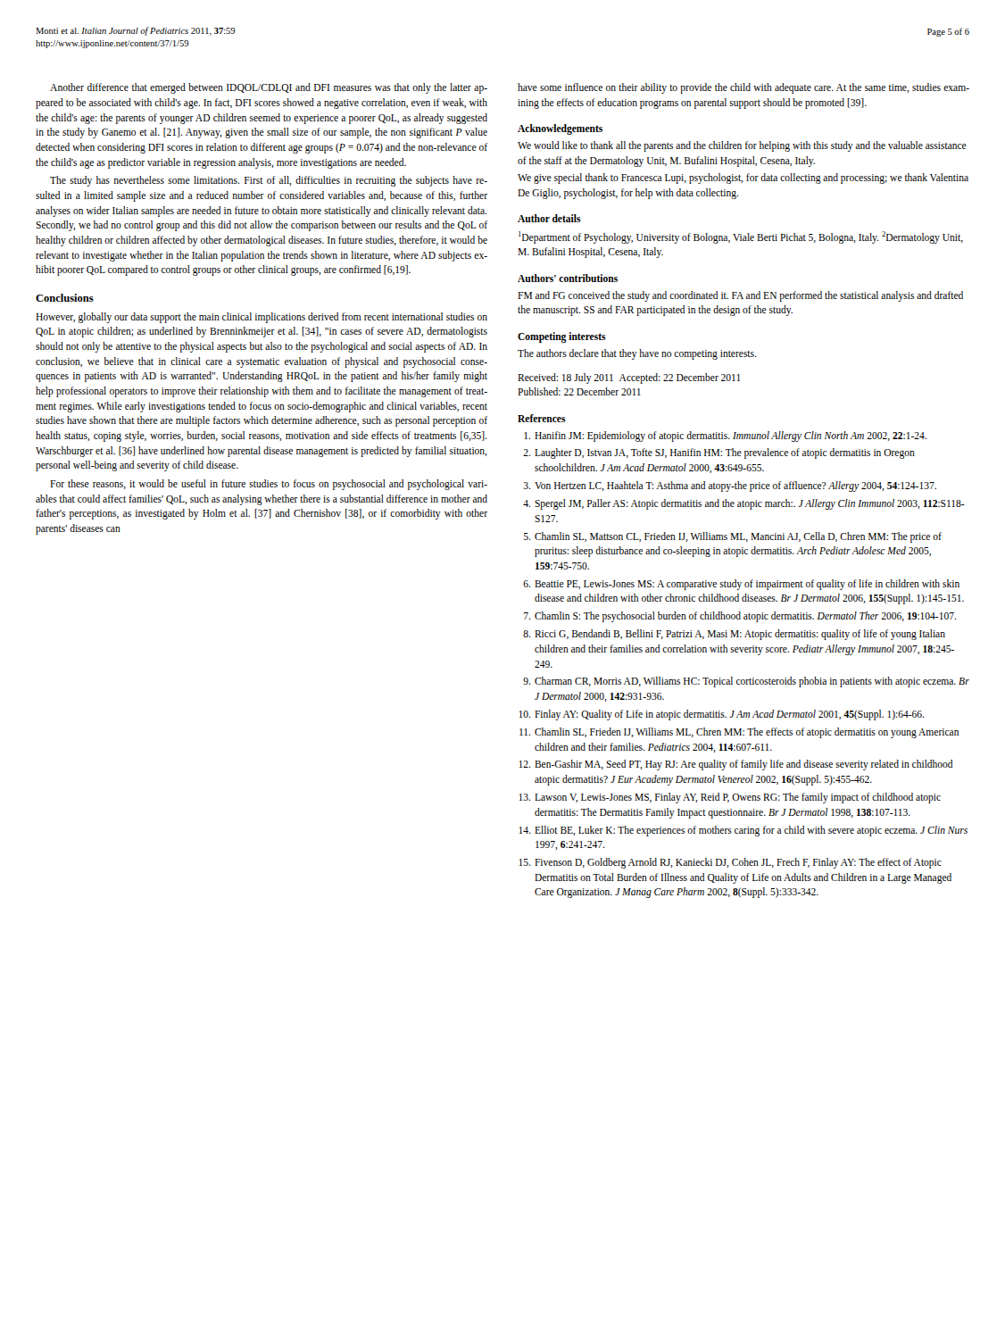Monti et al. Italian Journal of Pediatrics 2011, 37:59
http://www.ijponline.net/content/37/1/59
Page 5 of 6
Another difference that emerged between IDQOL/CDLQI and DFI measures was that only the latter appeared to be associated with child's age. In fact, DFI scores showed a negative correlation, even if weak, with the child's age: the parents of younger AD children seemed to experience a poorer QoL, as already suggested in the study by Ganemo et al. [21]. Anyway, given the small size of our sample, the non significant P value detected when considering DFI scores in relation to different age groups (P = 0.074) and the non-relevance of the child's age as predictor variable in regression analysis, more investigations are needed.
The study has nevertheless some limitations. First of all, difficulties in recruiting the subjects have resulted in a limited sample size and a reduced number of considered variables and, because of this, further analyses on wider Italian samples are needed in future to obtain more statistically and clinically relevant data. Secondly, we had no control group and this did not allow the comparison between our results and the QoL of healthy children or children affected by other dermatological diseases. In future studies, therefore, it would be relevant to investigate whether in the Italian population the trends shown in literature, where AD subjects exhibit poorer QoL compared to control groups or other clinical groups, are confirmed [6,19].
Conclusions
However, globally our data support the main clinical implications derived from recent international studies on QoL in atopic children; as underlined by Brenninkmeijer et al. [34], "in cases of severe AD, dermatologists should not only be attentive to the physical aspects but also to the psychological and social aspects of AD. In conclusion, we believe that in clinical care a systematic evaluation of physical and psychosocial consequences in patients with AD is warranted". Understanding HRQoL in the patient and his/her family might help professional operators to improve their relationship with them and to facilitate the management of treatment regimes. While early investigations tended to focus on socio-demographic and clinical variables, recent studies have shown that there are multiple factors which determine adherence, such as personal perception of health status, coping style, worries, burden, social reasons, motivation and side effects of treatments [6,35]. Warschburger et al. [36] have underlined how parental disease management is predicted by familial situation, personal well-being and severity of child disease.
For these reasons, it would be useful in future studies to focus on psychosocial and psychological variables that could affect families' QoL, such as analysing whether there is a substantial difference in mother and father's perceptions, as investigated by Holm et al. [37] and Chernishov [38], or if comorbidity with other parents' diseases can
have some influence on their ability to provide the child with adequate care. At the same time, studies examining the effects of education programs on parental support should be promoted [39].
Acknowledgements
We would like to thank all the parents and the children for helping with this study and the valuable assistance of the staff at the Dermatology Unit, M. Bufalini Hospital, Cesena, Italy.
We give special thank to Francesca Lupi, psychologist, for data collecting and processing; we thank Valentina De Giglio, psychologist, for help with data collecting.
Author details
1 Department of Psychology, University of Bologna, Viale Berti Pichat 5, Bologna, Italy. 2 Dermatology Unit, M. Bufalini Hospital, Cesena, Italy.
Authors' contributions
FM and FG conceived the study and coordinated it. FA and EN performed the statistical analysis and drafted the manuscript. SS and FAR participated in the design of the study.
Competing interests
The authors declare that they have no competing interests.
Received: 18 July 2011 Accepted: 22 December 2011
Published: 22 December 2011
References
Hanifin JM: Epidemiology of atopic dermatitis. Immunol Allergy Clin North Am 2002, 22:1-24.
Laughter D, Istvan JA, Tofte SJ, Hanifin HM: The prevalence of atopic dermatitis in Oregon schoolchildren. J Am Acad Dermatol 2000, 43:649-655.
Von Hertzen LC, Haahtela T: Asthma and atopy-the price of affluence? Allergy 2004, 54:124-137.
Spergel JM, Paller AS: Atopic dermatitis and the atopic march:. J Allergy Clin Immunol 2003, 112:S118-S127.
Chamlin SL, Mattson CL, Frieden IJ, Williams ML, Mancini AJ, Cella D, Chren MM: The price of pruritus: sleep disturbance and co-sleeping in atopic dermatitis. Arch Pediatr Adolesc Med 2005, 159:745-750.
Beattie PE, Lewis-Jones MS: A comparative study of impairment of quality of life in children with skin disease and children with other chronic childhood diseases. Br J Dermatol 2006, 155(Suppl. 1):145-151.
Chamlin S: The psychosocial burden of childhood atopic dermatitis. Dermatol Ther 2006, 19:104-107.
Ricci G, Bendandi B, Bellini F, Patrizi A, Masi M: Atopic dermatitis: quality of life of young Italian children and their families and correlation with severity score. Pediatr Allergy Immunol 2007, 18:245-249.
Charman CR, Morris AD, Williams HC: Topical corticosteroids phobia in patients with atopic eczema. Br J Dermatol 2000, 142:931-936.
Finlay AY: Quality of Life in atopic dermatitis. J Am Acad Dermatol 2001, 45(Suppl. 1):64-66.
Chamlin SL, Frieden IJ, Williams ML, Chren MM: The effects of atopic dermatitis on young American children and their families. Pediatrics 2004, 114:607-611.
Ben-Gashir MA, Seed PT, Hay RJ: Are quality of family life and disease severity related in childhood atopic dermatitis? J Eur Academy Dermatol Venereol 2002, 16(Suppl. 5):455-462.
Lawson V, Lewis-Jones MS, Finlay AY, Reid P, Owens RG: The family impact of childhood atopic dermatitis: The Dermatitis Family Impact questionnaire. Br J Dermatol 1998, 138:107-113.
Elliot BE, Luker K: The experiences of mothers caring for a child with severe atopic eczema. J Clin Nurs 1997, 6:241-247.
Fivenson D, Goldberg Arnold RJ, Kaniecki DJ, Cohen JL, Frech F, Finlay AY: The effect of Atopic Dermatitis on Total Burden of Illness and Quality of Life on Adults and Children in a Large Managed Care Organization. J Manag Care Pharm 2002, 8(Suppl. 5):333-342.